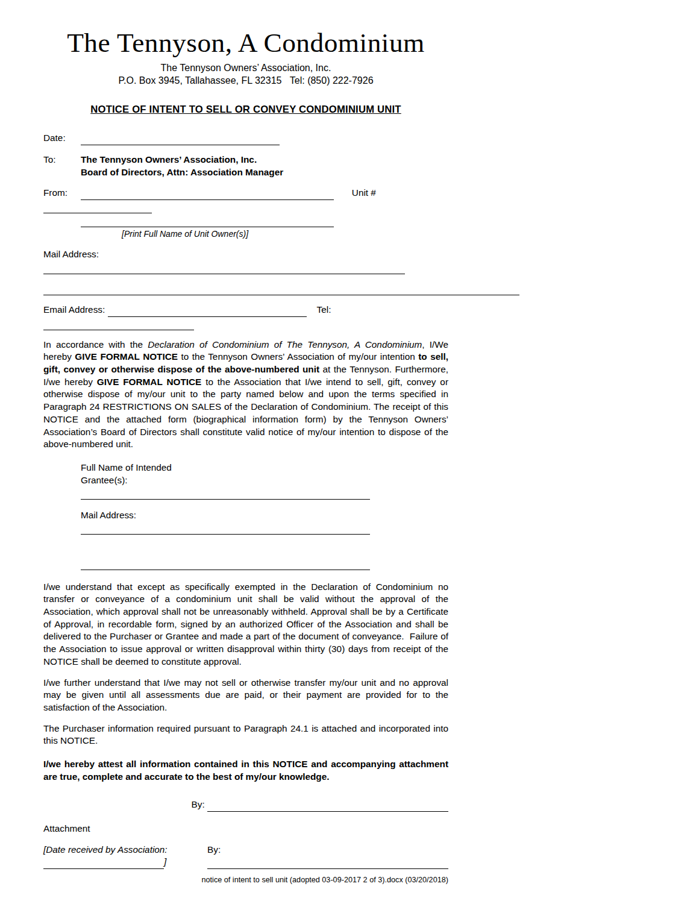The Tennyson, A Condominium
The Tennyson Owners’ Association, Inc.
P.O. Box 3945, Tallahassee, FL 32315 Tel: (850) 222-7926
NOTICE OF INTENT TO SELL OR CONVEY CONDOMINIUM UNIT
Date:
To: The Tennyson Owners’ Association, Inc.
Board of Directors, Attn: Association Manager
From: Unit #
[Print Full Name of Unit Owner(s)]
Mail Address:
Email Address: Tel:
In accordance with the Declaration of Condominium of The Tennyson, A Condominium, I/We hereby GIVE FORMAL NOTICE to the Tennyson Owners’ Association of my/our intention to sell, gift, convey or otherwise dispose of the above-numbered unit at the Tennyson. Furthermore, I/we hereby GIVE FORMAL NOTICE to the Association that I/we intend to sell, gift, convey or otherwise dispose of my/our unit to the party named below and upon the terms specified in Paragraph 24 RESTRICTIONS ON SALES of the Declaration of Condominium. The receipt of this NOTICE and the attached form (biographical information form) by the Tennyson Owners’ Association’s Board of Directors shall constitute valid notice of my/our intention to dispose of the above-numbered unit.
Full Name of Intended Grantee(s):
Mail Address:
I/we understand that except as specifically exempted in the Declaration of Condominium no transfer or conveyance of a condominium unit shall be valid without the approval of the Association, which approval shall not be unreasonably withheld. Approval shall be by a Certificate of Approval, in recordable form, signed by an authorized Officer of the Association and shall be delivered to the Purchaser or Grantee and made a part of the document of conveyance. Failure of the Association to issue approval or written disapproval within thirty (30) days from receipt of the NOTICE shall be deemed to constitute approval.
I/we further understand that I/we may not sell or otherwise transfer my/our unit and no approval may be given until all assessments due are paid, or their payment are provided for to the satisfaction of the Association.
The Purchaser information required pursuant to Paragraph 24.1 is attached and incorporated into this NOTICE.
I/we hereby attest all information contained in this NOTICE and accompanying attachment are true, complete and accurate to the best of my/our knowledge.
By:
Attachment
[Date received by Association: ] By:
notice of intent to sell unit (adopted 03-09-2017 2 of 3).docx (03/20/2018)